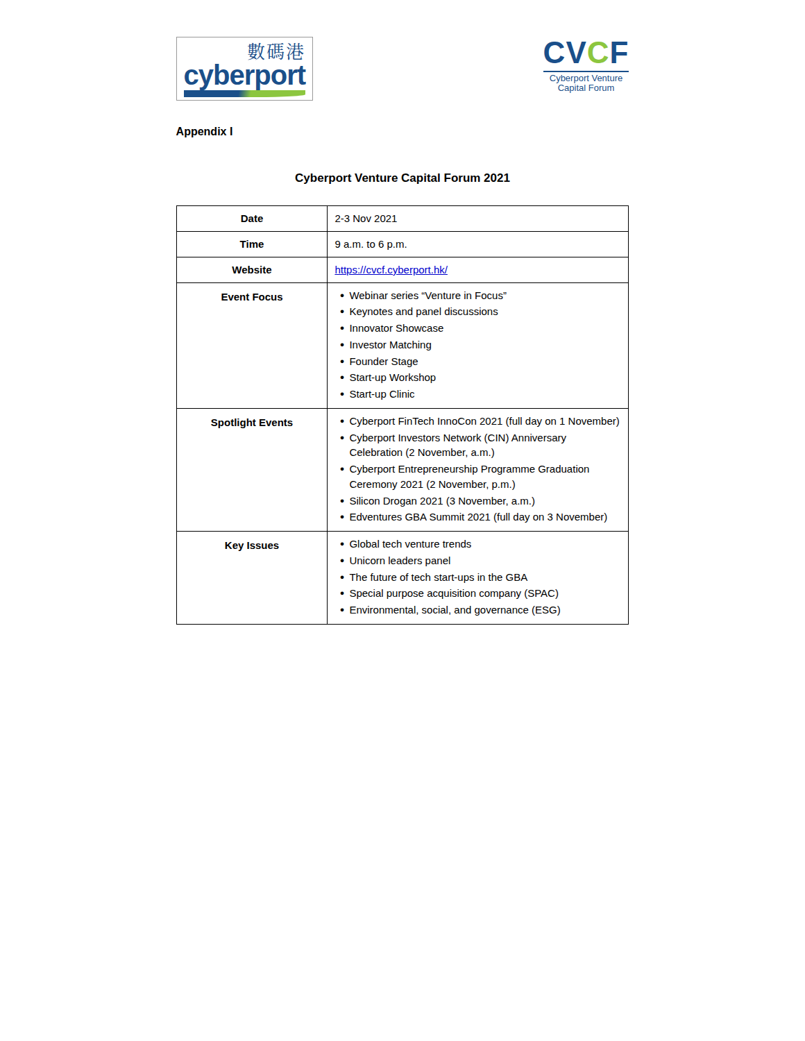數碼港 cyberport
CVCF
Cyberport Venture
Capital Forum
Appendix I
Cyberport Venture Capital Forum 2021
| Date | 2-3 Nov 2021 |
| Time | 9 a.m. to 6 p.m. |
| Website | https://cvcf.cyberport.hk/ |
| Event Focus | Webinar series “Venture in Focus” Keynotes and panel discussions Innovator Showcase Investor Matching Founder Stage Start-up Workshop Start-up Clinic |
| Spotlight Events | Cyberport FinTech InnoCon 2021 (full day on 1 November) Cyberport Investors Network (CIN) Anniversary Celebration (2 November, a.m.) Cyberport Entrepreneurship Programme Graduation Ceremony 2021 (2 November, p.m.) Silicon Drogan 2021 (3 November, a.m.) Edventures GBA Summit 2021 (full day on 3 November) |
| Key Issues | Global tech venture trends Unicorn leaders panel The future of tech start-ups in the GBA Special purpose acquisition company (SPAC) Environmental, social, and governance (ESG) |